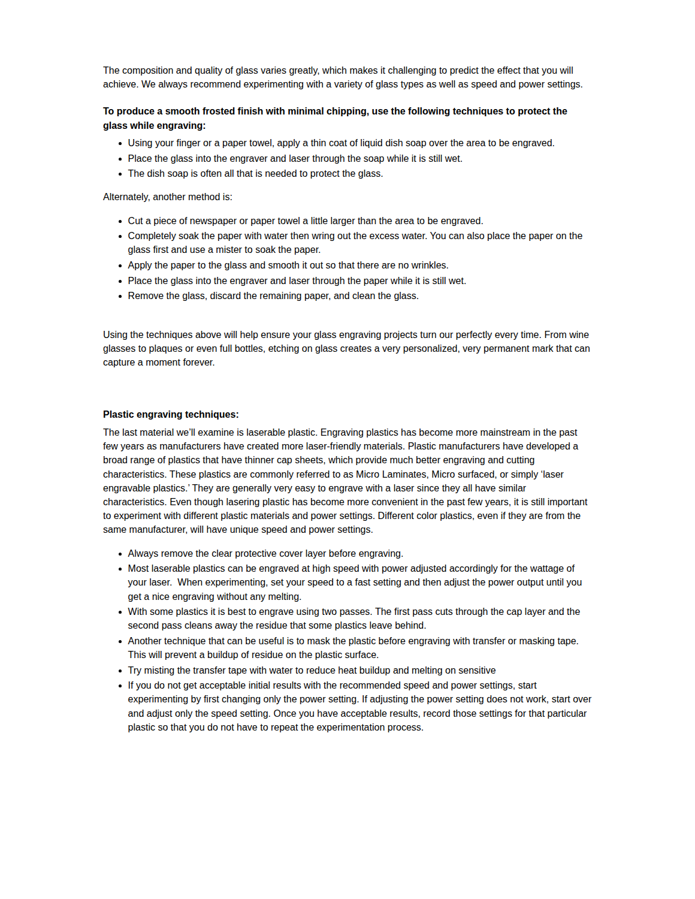The composition and quality of glass varies greatly, which makes it challenging to predict the effect that you will achieve. We always recommend experimenting with a variety of glass types as well as speed and power settings.
To produce a smooth frosted finish with minimal chipping, use the following techniques to protect the glass while engraving:
Using your finger or a paper towel, apply a thin coat of liquid dish soap over the area to be engraved.
Place the glass into the engraver and laser through the soap while it is still wet.
The dish soap is often all that is needed to protect the glass.
Alternately, another method is:
Cut a piece of newspaper or paper towel a little larger than the area to be engraved.
Completely soak the paper with water then wring out the excess water. You can also place the paper on the glass first and use a mister to soak the paper.
Apply the paper to the glass and smooth it out so that there are no wrinkles.
Place the glass into the engraver and laser through the paper while it is still wet.
Remove the glass, discard the remaining paper, and clean the glass.
Using the techniques above will help ensure your glass engraving projects turn our perfectly every time. From wine glasses to plaques or even full bottles, etching on glass creates a very personalized, very permanent mark that can capture a moment forever.
Plastic engraving techniques:
The last material we’ll examine is laserable plastic. Engraving plastics has become more mainstream in the past few years as manufacturers have created more laser-friendly materials. Plastic manufacturers have developed a broad range of plastics that have thinner cap sheets, which provide much better engraving and cutting characteristics. These plastics are commonly referred to as Micro Laminates, Micro surfaced, or simply ‘laser engravable plastics.’ They are generally very easy to engrave with a laser since they all have similar characteristics. Even though lasering plastic has become more convenient in the past few years, it is still important to experiment with different plastic materials and power settings. Different color plastics, even if they are from the same manufacturer, will have unique speed and power settings.
Always remove the clear protective cover layer before engraving.
Most laserable plastics can be engraved at high speed with power adjusted accordingly for the wattage of your laser. When experimenting, set your speed to a fast setting and then adjust the power output until you get a nice engraving without any melting.
With some plastics it is best to engrave using two passes. The first pass cuts through the cap layer and the second pass cleans away the residue that some plastics leave behind.
Another technique that can be useful is to mask the plastic before engraving with transfer or masking tape. This will prevent a buildup of residue on the plastic surface.
Try misting the transfer tape with water to reduce heat buildup and melting on sensitive
If you do not get acceptable initial results with the recommended speed and power settings, start experimenting by first changing only the power setting. If adjusting the power setting does not work, start over and adjust only the speed setting. Once you have acceptable results, record those settings for that particular plastic so that you do not have to repeat the experimentation process.